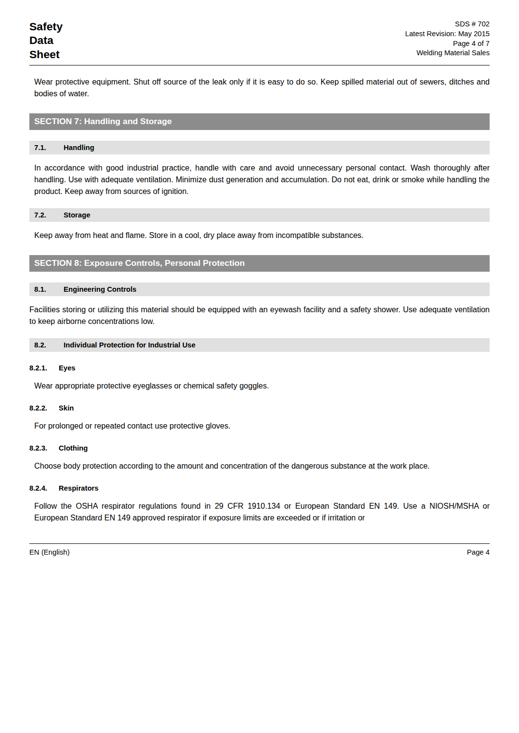Safety
Data
Sheet
SDS # 702
Latest Revision: May 2015
Page 4 of 7
Welding Material Sales
Wear protective equipment. Shut off source of the leak only if it is easy to do so. Keep spilled material out of sewers, ditches and bodies of water.
SECTION 7: Handling and Storage
7.1. Handling
In accordance with good industrial practice, handle with care and avoid unnecessary personal contact. Wash thoroughly after handling. Use with adequate ventilation. Minimize dust generation and accumulation. Do not eat, drink or smoke while handling the product. Keep away from sources of ignition.
7.2. Storage
Keep away from heat and flame. Store in a cool, dry place away from incompatible substances.
SECTION 8: Exposure Controls, Personal Protection
8.1. Engineering Controls
Facilities storing or utilizing this material should be equipped with an eyewash facility and a safety shower. Use adequate ventilation to keep airborne concentrations low.
8.2. Individual Protection for Industrial Use
8.2.1. Eyes
Wear appropriate protective eyeglasses or chemical safety goggles.
8.2.2. Skin
For prolonged or repeated contact use protective gloves.
8.2.3. Clothing
Choose body protection according to the amount and concentration of the dangerous substance at the work place.
8.2.4. Respirators
Follow the OSHA respirator regulations found in 29 CFR 1910.134 or European Standard EN 149. Use a NIOSH/MSHA or European Standard EN 149 approved respirator if exposure limits are exceeded or if irritation or
EN (English) Page 4